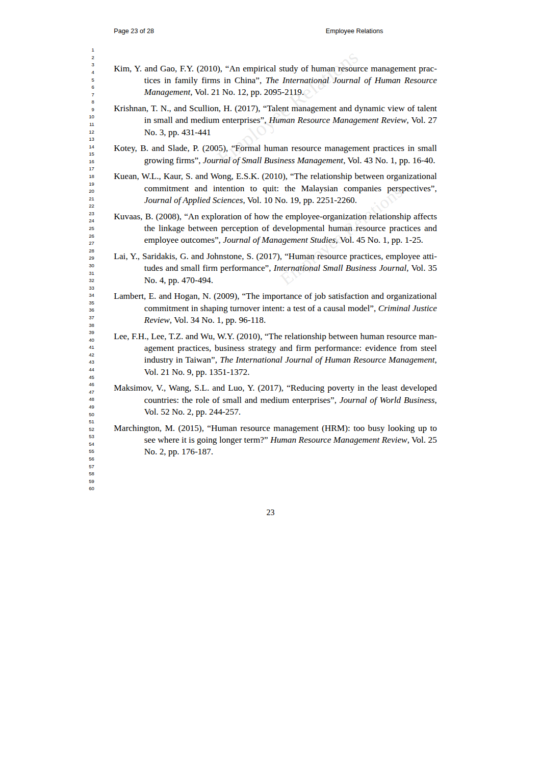Page 23 of 28
Employee Relations
12345678910 11121314151617181920 21222324252627282930 31323334353637383940 41424344454647484950 51525354555657585960
Employee Relations
Employee Relations
Kim, Y. and Gao, F.Y. (2010), “An empirical study of human resource management practices in family firms in China”, The International Journal of Human Resource Management, Vol. 21 No. 12, pp. 2095-2119.
Krishnan, T. N., and Scullion, H. (2017), “Talent management and dynamic view of talent in small and medium enterprises”, Human Resource Management Review, Vol. 27 No. 3, pp. 431-441
Kotey, B. and Slade, P. (2005), “Formal human resource management practices in small growing firms”, Journal of Small Business Management, Vol. 43 No. 1, pp. 16-40.
Kuean, W.L., Kaur, S. and Wong, E.S.K. (2010), “The relationship between organizational commitment and intention to quit: the Malaysian companies perspectives”, Journal of Applied Sciences, Vol. 10 No. 19, pp. 2251-2260.
Kuvaas, B. (2008), “An exploration of how the employee-organization relationship affects the linkage between perception of developmental human resource practices and employee outcomes”, Journal of Management Studies, Vol. 45 No. 1, pp. 1-25.
Lai, Y., Saridakis, G. and Johnstone, S. (2017), “Human resource practices, employee attitudes and small firm performance”, International Small Business Journal, Vol. 35 No. 4, pp. 470-494.
Lambert, E. and Hogan, N. (2009), “The importance of job satisfaction and organizational commitment in shaping turnover intent: a test of a causal model”, Criminal Justice Review, Vol. 34 No. 1, pp. 96-118.
Lee, F.H., Lee, T.Z. and Wu, W.Y. (2010), “The relationship between human resource management practices, business strategy and firm performance: evidence from steel industry in Taiwan”, The International Journal of Human Resource Management, Vol. 21 No. 9, pp. 1351-1372.
Maksimov, V., Wang, S.L. and Luo, Y. (2017), “Reducing poverty in the least developed countries: the role of small and medium enterprises”, Journal of World Business, Vol. 52 No. 2, pp. 244-257.
Marchington, M. (2015), “Human resource management (HRM): too busy looking up to see where it is going longer term?” Human Resource Management Review, Vol. 25 No. 2, pp. 176-187.
23